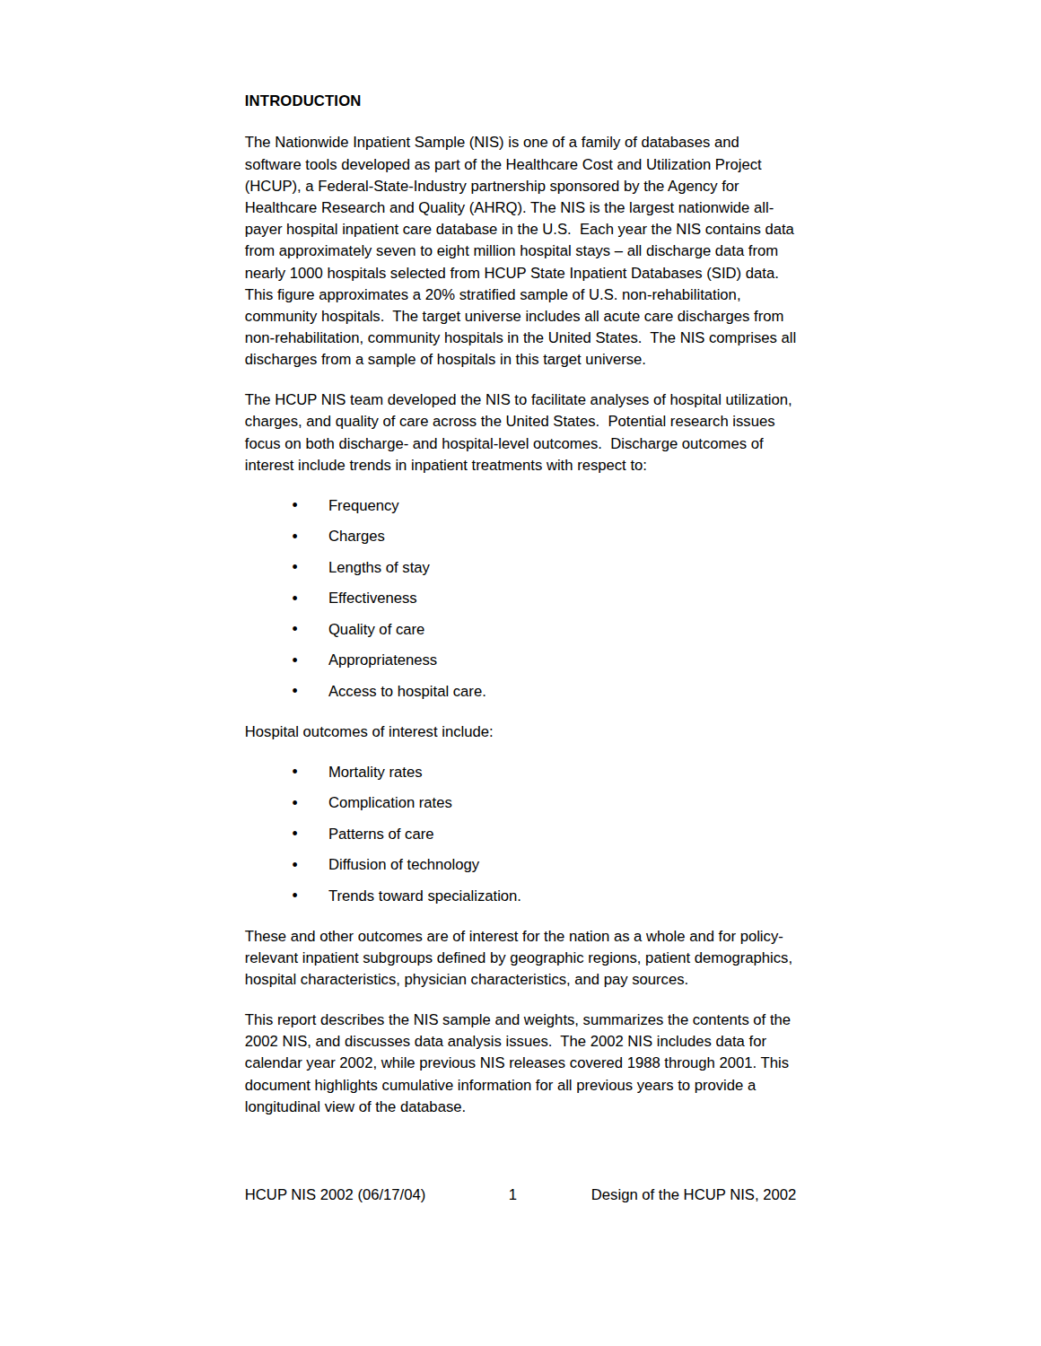INTRODUCTION
The Nationwide Inpatient Sample (NIS) is one of a family of databases and software tools developed as part of the Healthcare Cost and Utilization Project (HCUP), a Federal-State-Industry partnership sponsored by the Agency for Healthcare Research and Quality (AHRQ). The NIS is the largest nationwide all-payer hospital inpatient care database in the U.S. Each year the NIS contains data from approximately seven to eight million hospital stays – all discharge data from nearly 1000 hospitals selected from HCUP State Inpatient Databases (SID) data. This figure approximates a 20% stratified sample of U.S. non-rehabilitation, community hospitals. The target universe includes all acute care discharges from non-rehabilitation, community hospitals in the United States. The NIS comprises all discharges from a sample of hospitals in this target universe.
The HCUP NIS team developed the NIS to facilitate analyses of hospital utilization, charges, and quality of care across the United States. Potential research issues focus on both discharge- and hospital-level outcomes. Discharge outcomes of interest include trends in inpatient treatments with respect to:
Frequency
Charges
Lengths of stay
Effectiveness
Quality of care
Appropriateness
Access to hospital care.
Hospital outcomes of interest include:
Mortality rates
Complication rates
Patterns of care
Diffusion of technology
Trends toward specialization.
These and other outcomes are of interest for the nation as a whole and for policy-relevant inpatient subgroups defined by geographic regions, patient demographics, hospital characteristics, physician characteristics, and pay sources.
This report describes the NIS sample and weights, summarizes the contents of the 2002 NIS, and discusses data analysis issues. The 2002 NIS includes data for calendar year 2002, while previous NIS releases covered 1988 through 2001. This document highlights cumulative information for all previous years to provide a longitudinal view of the database.
HCUP NIS 2002 (06/17/04)
1
Design of the HCUP NIS, 2002